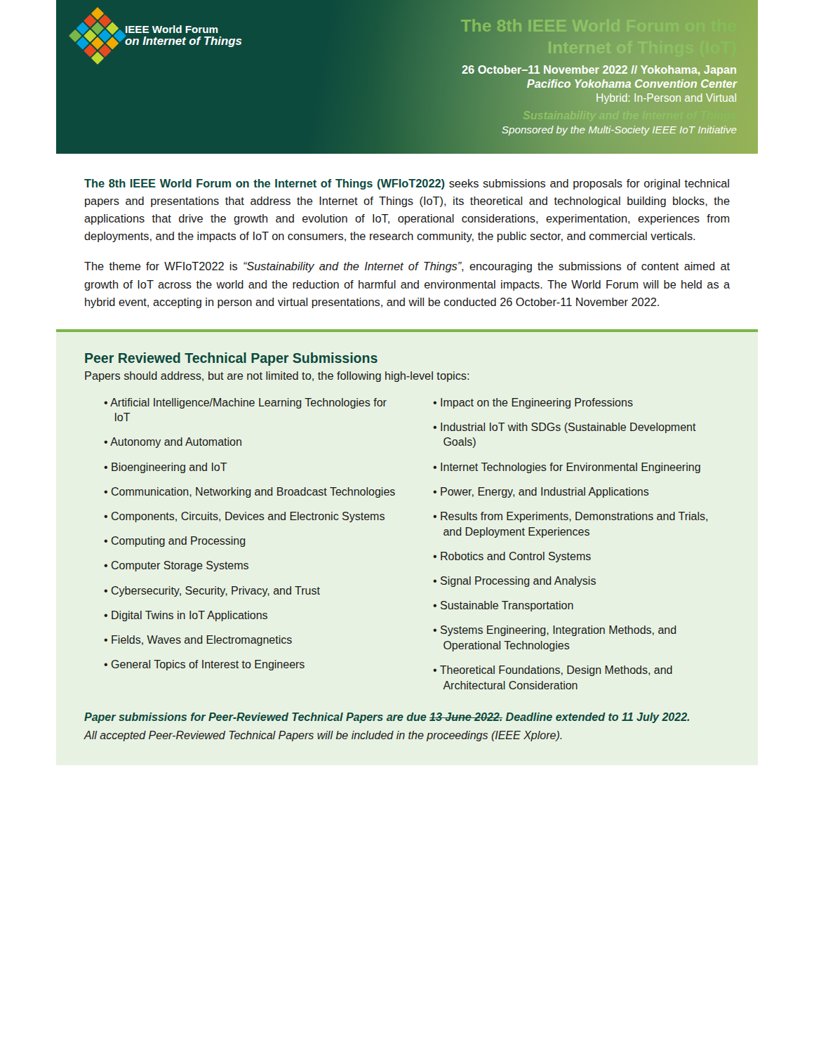IEEE World Forum
on Internet of Things
The 8th IEEE World Forum on the
Internet of Things (IoT)
26 October–11 November 2022 // Yokohama, Japan
Pacifico Yokohama Convention Center
Hybrid: In-Person and Virtual
Sustainability and the Internet of Things
Sponsored by the Multi-Society IEEE IoT Initiative
The 8th IEEE World Forum on the Internet of Things (WFIoT2022) seeks submissions and proposals for original technical papers and presentations that address the Internet of Things (IoT), its theoretical and technological building blocks, the applications that drive the growth and evolution of IoT, operational considerations, experimentation, experiences from deployments, and the impacts of IoT on consumers, the research community, the public sector, and commercial verticals.
The theme for WFIoT2022 is “Sustainability and the Internet of Things”, encouraging the submissions of content aimed at growth of IoT across the world and the reduction of harmful and environmental impacts. The World Forum will be held as a hybrid event, accepting in person and virtual presentations, and will be conducted 26 October-11 November 2022.
Peer Reviewed Technical Paper Submissions
Papers should address, but are not limited to, the following high-level topics:
Artificial Intelligence/Machine Learning Technologies for IoT
Autonomy and Automation
Bioengineering and IoT
Communication, Networking and Broadcast Technologies
Components, Circuits, Devices and Electronic Systems
Computing and Processing
Computer Storage Systems
Cybersecurity, Security, Privacy, and Trust
Digital Twins in IoT Applications
Fields, Waves and Electromagnetics
General Topics of Interest to Engineers
Impact on the Engineering Professions
Industrial IoT with SDGs (Sustainable Development Goals)
Internet Technologies for Environmental Engineering
Power, Energy, and Industrial Applications
Results from Experiments, Demonstrations and Trials, and Deployment Experiences
Robotics and Control Systems
Signal Processing and Analysis
Sustainable Transportation
Systems Engineering, Integration Methods, and Operational Technologies
Theoretical Foundations, Design Methods, and Architectural Consideration
Paper submissions for Peer-Reviewed Technical Papers are due 13 June 2022. Deadline extended to 11 July 2022. All accepted Peer-Reviewed Technical Papers will be included in the proceedings (IEEE Xplore).